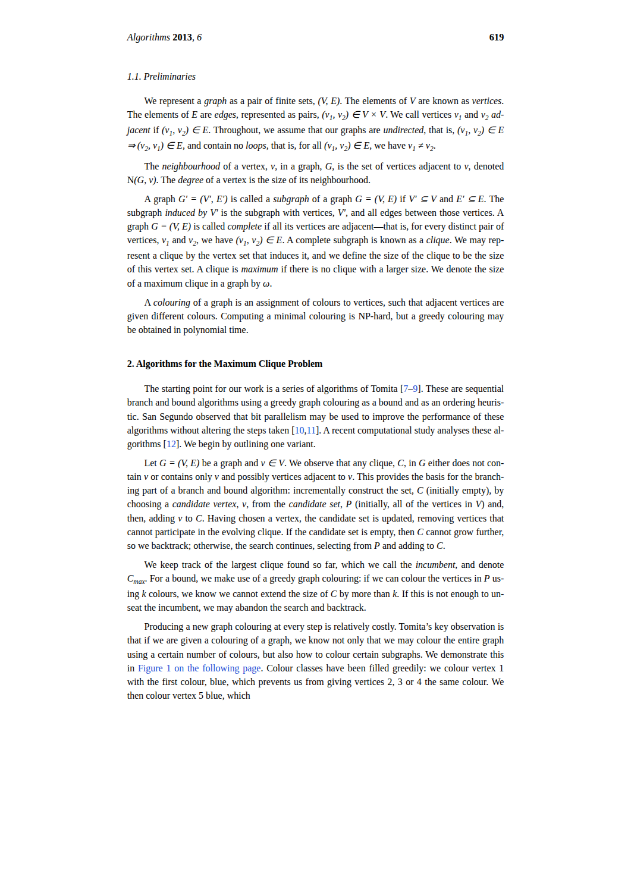Algorithms 2013, 6 619
1.1. Preliminaries
We represent a graph as a pair of finite sets, (V, E). The elements of V are known as vertices. The elements of E are edges, represented as pairs, (v1, v2) ∈ V × V. We call vertices v1 and v2 adjacent if (v1, v2) ∈ E. Throughout, we assume that our graphs are undirected, that is, (v1, v2) ∈ E ⇒ (v2, v1) ∈ E, and contain no loops, that is, for all (v1, v2) ∈ E, we have v1 ≠ v2.
The neighbourhood of a vertex, v, in a graph, G, is the set of vertices adjacent to v, denoted N(G, v). The degree of a vertex is the size of its neighbourhood.
A graph G′ = (V′, E′) is called a subgraph of a graph G = (V, E) if V′ ⊆ V and E′ ⊆ E. The subgraph induced by V′ is the subgraph with vertices, V′, and all edges between those vertices. A graph G = (V, E) is called complete if all its vertices are adjacent—that is, for every distinct pair of vertices, v1 and v2, we have (v1, v2) ∈ E. A complete subgraph is known as a clique. We may represent a clique by the vertex set that induces it, and we define the size of the clique to be the size of this vertex set. A clique is maximum if there is no clique with a larger size. We denote the size of a maximum clique in a graph by ω.
A colouring of a graph is an assignment of colours to vertices, such that adjacent vertices are given different colours. Computing a minimal colouring is NP-hard, but a greedy colouring may be obtained in polynomial time.
2. Algorithms for the Maximum Clique Problem
The starting point for our work is a series of algorithms of Tomita [7–9]. These are sequential branch and bound algorithms using a greedy graph colouring as a bound and as an ordering heuristic. San Segundo observed that bit parallelism may be used to improve the performance of these algorithms without altering the steps taken [10,11]. A recent computational study analyses these algorithms [12]. We begin by outlining one variant.
Let G = (V, E) be a graph and v ∈ V. We observe that any clique, C, in G either does not contain v or contains only v and possibly vertices adjacent to v. This provides the basis for the branching part of a branch and bound algorithm: incrementally construct the set, C (initially empty), by choosing a candidate vertex, v, from the candidate set, P (initially, all of the vertices in V) and, then, adding v to C. Having chosen a vertex, the candidate set is updated, removing vertices that cannot participate in the evolving clique. If the candidate set is empty, then C cannot grow further, so we backtrack; otherwise, the search continues, selecting from P and adding to C.
We keep track of the largest clique found so far, which we call the incumbent, and denote Cmax. For a bound, we make use of a greedy graph colouring: if we can colour the vertices in P using k colours, we know we cannot extend the size of C by more than k. If this is not enough to unseat the incumbent, we may abandon the search and backtrack.
Producing a new graph colouring at every step is relatively costly. Tomita’s key observation is that if we are given a colouring of a graph, we know not only that we may colour the entire graph using a certain number of colours, but also how to colour certain subgraphs. We demonstrate this in Figure 1 on the following page. Colour classes have been filled greedily: we colour vertex 1 with the first colour, blue, which prevents us from giving vertices 2, 3 or 4 the same colour. We then colour vertex 5 blue, which